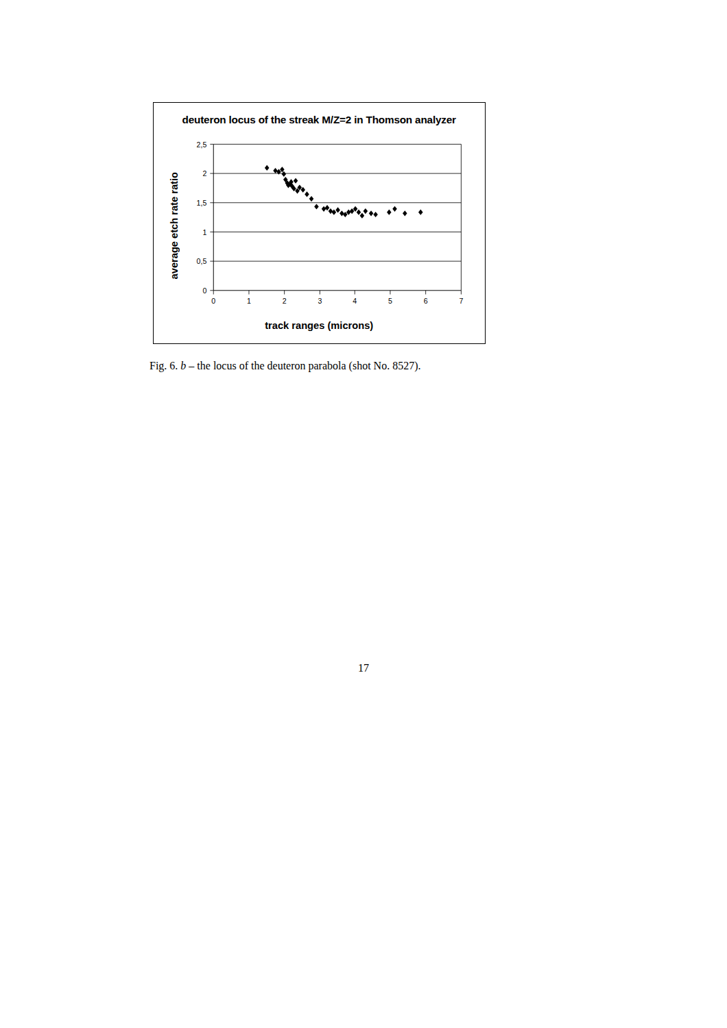deuteron locus of the streak M/Z=2 in Thomson analyzer
average etch rate ratio
2,5 2 1,5 1 0,5 0 0 1 2 3 4 5 6 7
track ranges (microns)
Fig. 6. b – the locus of the deuteron parabola (shot No. 8527).
17